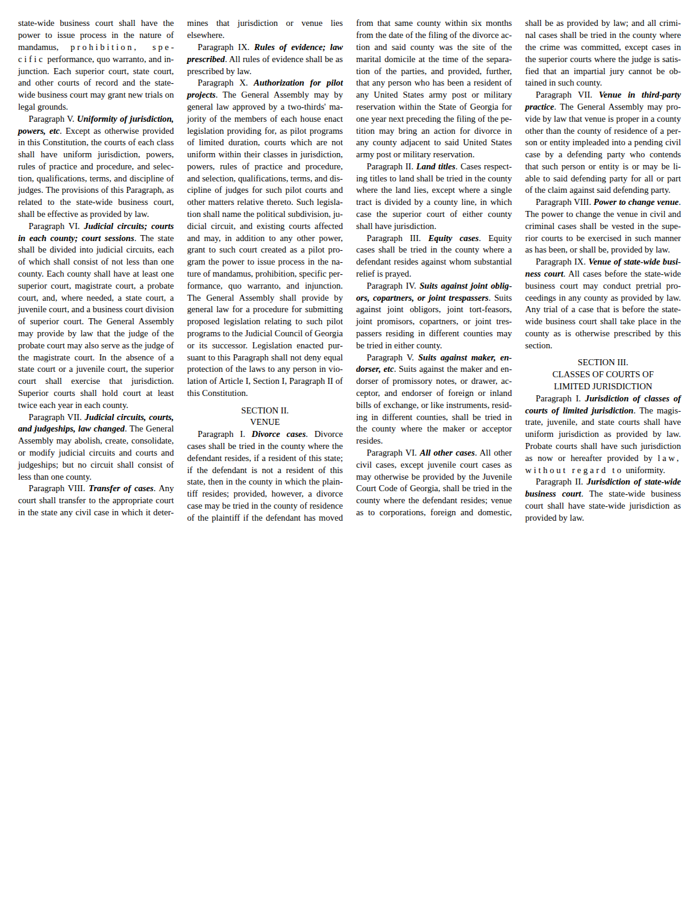state-wide business court shall have the power to issue process in the nature of mandamus, prohibition, specific performance, quo warranto, and injunction. Each superior court, state court, and other courts of record and the state-wide business court may grant new trials on legal grounds.
Paragraph V. Uniformity of jurisdiction, powers, etc. Except as otherwise provided in this Constitution, the courts of each class shall have uniform jurisdiction, powers, rules of practice and procedure, and selection, qualifications, terms, and discipline of judges. The provisions of this Paragraph, as related to the state-wide business court, shall be effective as provided by law.
Paragraph VI. Judicial circuits; courts in each county; court sessions. The state shall be divided into judicial circuits, each of which shall consist of not less than one county. Each county shall have at least one superior court, magistrate court, a probate court, and, where needed, a state court, a juvenile court, and a business court division of superior court. The General Assembly may provide by law that the judge of the probate court may also serve as the judge of the magistrate court. In the absence of a state court or a juvenile court, the superior court shall exercise that jurisdiction. Superior courts shall hold court at least twice each year in each county.
Paragraph VII. Judicial circuits, courts, and judgeships, law changed. The General Assembly may abolish, create, consolidate, or modify judicial circuits and courts and judgeships; but no circuit shall consist of less than one county.
Paragraph VIII. Transfer of cases. Any court shall transfer to the appropriate court in the state any civil case in which it determines that jurisdiction or venue lies elsewhere.
Paragraph IX. Rules of evidence; law prescribed. All rules of evidence shall be as prescribed by law.
Paragraph X. Authorization for pilot projects. The General Assembly may by general law approved by a two-thirds' majority of the members of each house enact legislation providing for, as pilot programs of limited duration, courts which are not uniform within their classes in jurisdiction, powers, rules of practice and procedure, and selection, qualifications, terms, and discipline of judges for such pilot courts and other matters relative thereto. Such legislation shall name the political subdivision, judicial circuit, and existing courts affected and may, in addition to any other power, grant to such court created as a pilot program the power to issue process in the nature of mandamus, prohibition, specific performance, quo warranto, and injunction. The General Assembly shall provide by general law for a procedure for submitting proposed legislation relating to such pilot programs to the Judicial Council of Georgia or its successor. Legislation enacted pursuant to this Paragraph shall not deny equal protection of the laws to any person in violation of Article I, Section I, Paragraph II of this Constitution.
SECTION II. VENUE
Paragraph I. Divorce cases. Divorce cases shall be tried in the county where the defendant resides, if a resident of this state; if the defendant is not a resident of this state, then in the county in which the plaintiff resides; provided, however, a divorce case may be tried in the county of residence of the plaintiff if the defendant has moved from that same county within six months from the date of the filing of the divorce action and said county was the site of the marital domicile at the time of the separation of the parties, and provided, further, that any person who has been a resident of any United States army post or military reservation within the State of Georgia for one year next preceding the filing of the petition may bring an action for divorce in any county adjacent to said United States army post or military reservation.
Paragraph II. Land titles. Cases respecting titles to land shall be tried in the county where the land lies, except where a single tract is divided by a county line, in which case the superior court of either county shall have jurisdiction.
Paragraph III. Equity cases. Equity cases shall be tried in the county where a defendant resides against whom substantial relief is prayed.
Paragraph IV. Suits against joint obligors, copartners, or joint trespassers. Suits against joint obligors, joint tort-feasors, joint promisors, copartners, or joint trespassers residing in different counties may be tried in either county.
Paragraph V. Suits against maker, endorser, etc. Suits against the maker and endorser of promissory notes, or drawer, acceptor, and endorser of foreign or inland bills of exchange, or like instruments, residing in different counties, shall be tried in the county where the maker or acceptor resides.
Paragraph VI. All other cases. All other civil cases, except juvenile court cases as may otherwise be provided by the Juvenile Court Code of Georgia, shall be tried in the county where the defendant resides; venue as to corporations, foreign and domestic, shall be as provided by law; and all criminal cases shall be tried in the county where the crime was committed, except cases in the superior courts where the judge is satisfied that an impartial jury cannot be obtained in such county.
Paragraph VII. Venue in third-party practice. The General Assembly may provide by law that venue is proper in a county other than the county of residence of a person or entity impleaded into a pending civil case by a defending party who contends that such person or entity is or may be liable to said defending party for all or part of the claim against said defending party.
Paragraph VIII. Power to change venue. The power to change the venue in civil and criminal cases shall be vested in the superior courts to be exercised in such manner as has been, or shall be, provided by law.
Paragraph IX. Venue of state-wide business court. All cases before the state-wide business court may conduct pretrial proceedings in any county as provided by law. Any trial of a case that is before the state-wide business court shall take place in the county as is otherwise prescribed by this section.
SECTION III. CLASSES OF COURTS OF LIMITED JURISDICTION
Paragraph I. Jurisdiction of classes of courts of limited jurisdiction. The magistrate, juvenile, and state courts shall have uniform jurisdiction as provided by law. Probate courts shall have such jurisdiction as now or hereafter provided by law, without regard to uniformity.
Paragraph II. Jurisdiction of state-wide business court. The state-wide business court shall have state-wide jurisdiction as provided by law.